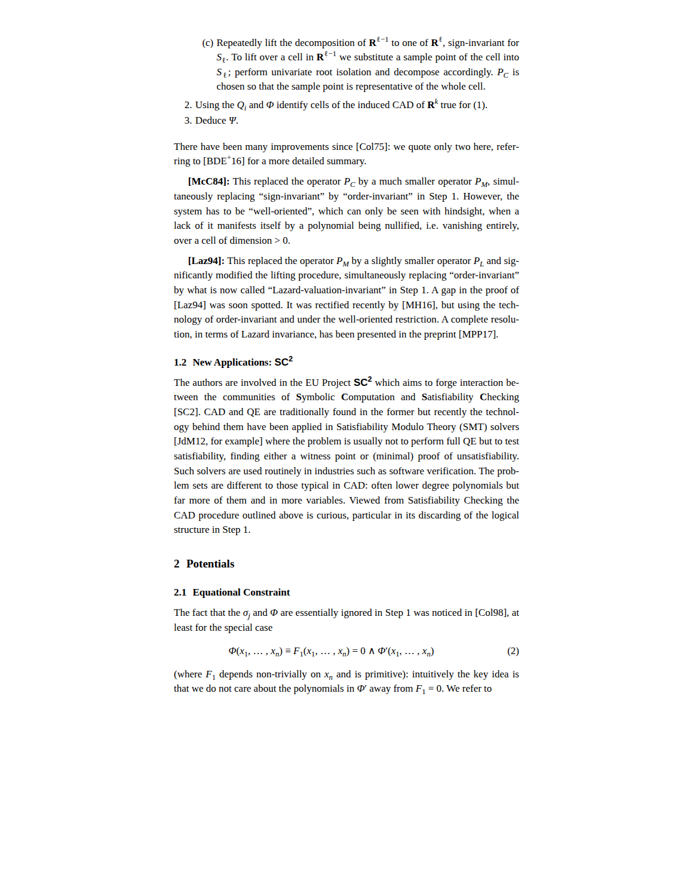(c)
Repeatedly lift the decomposition of Rℓ−1 to one of Rℓ, sign-invariant for Sℓ. To lift over a cell in Rℓ−1 we substitute a sample point of the cell into Sℓ; perform univariate root isolation and decompose accordingly. PC is chosen so that the sample point is representative of the whole cell.
2. Using the Qi and Φ identify cells of the induced CAD of Rk true for (1).
3. Deduce Ψ.
There have been many improvements since [Col75]: we quote only two here, referring to [BDE+16] for a more detailed summary.
[McC84]: This replaced the operator PC by a much smaller operator PM, simultaneously replacing “sign-invariant” by “order-invariant” in Step 1. However, the system has to be “well-oriented”, which can only be seen with hindsight, when a lack of it manifests itself by a polynomial being nullified, i.e. vanishing entirely, over a cell of dimension > 0.
[Laz94]: This replaced the operator PM by a slightly smaller operator PL and significantly modified the lifting procedure, simultaneously replacing “order-invariant” by what is now called “Lazard-valuation-invariant” in Step 1. A gap in the proof of [Laz94] was soon spotted. It was rectified recently by [MH16], but using the technology of order-invariant and under the well-oriented restriction. A complete resolution, in terms of Lazard invariance, has been presented in the preprint [MPP17].
1.2 New Applications: SC2
The authors are involved in the EU Project SC2 which aims to forge interaction between the communities of Symbolic Computation and Satisfiability Checking [SC2]. CAD and QE are traditionally found in the former but recently the technology behind them have been applied in Satisfiability Modulo Theory (SMT) solvers [JdM12, for example] where the problem is usually not to perform full QE but to test satisfiability, finding either a witness point or (minimal) proof of unsatisfiability. Such solvers are used routinely in industries such as software verification. The problem sets are different to those typical in CAD: often lower degree polynomials but far more of them and in more variables. Viewed from Satisfiability Checking the CAD procedure outlined above is curious, particular in its discarding of the logical structure in Step 1.
2 Potentials
2.1 Equational Constraint
The fact that the σj and Φ are essentially ignored in Step 1 was noticed in [Col98], at least for the special case
Φ(x1, … , xn) ≡ F1(x1, … , xn) = 0 ∧ Φ′(x1, … , xn)
(2)
(where F1 depends non-trivially on xn and is primitive): intuitively the key idea is that we do not care about the polynomials in Φ′ away from F1 = 0. We refer to